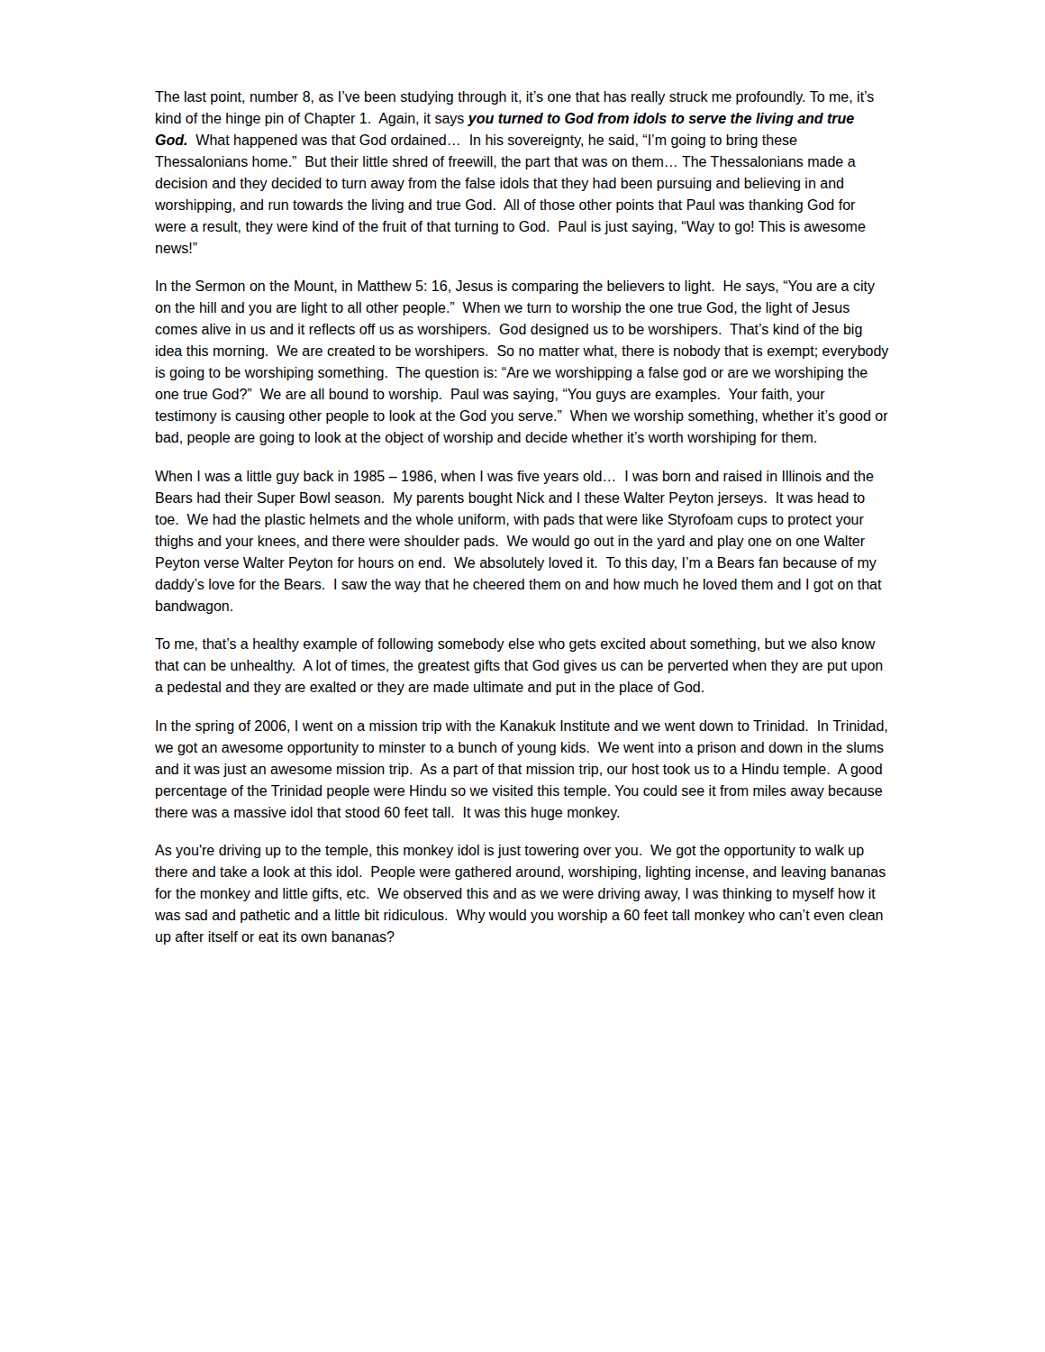The last point, number 8, as I’ve been studying through it, it’s one that has really struck me profoundly. To me, it’s kind of the hinge pin of Chapter 1. Again, it says you turned to God from idols to serve the living and true God. What happened was that God ordained… In his sovereignty, he said, “I’m going to bring these Thessalonians home.” But their little shred of freewill, the part that was on them… The Thessalonians made a decision and they decided to turn away from the false idols that they had been pursuing and believing in and worshipping, and run towards the living and true God. All of those other points that Paul was thanking God for were a result, they were kind of the fruit of that turning to God. Paul is just saying, “Way to go! This is awesome news!”
In the Sermon on the Mount, in Matthew 5: 16, Jesus is comparing the believers to light. He says, “You are a city on the hill and you are light to all other people.” When we turn to worship the one true God, the light of Jesus comes alive in us and it reflects off us as worshipers. God designed us to be worshipers. That’s kind of the big idea this morning. We are created to be worshipers. So no matter what, there is nobody that is exempt; everybody is going to be worshiping something. The question is: “Are we worshipping a false god or are we worshiping the one true God?” We are all bound to worship. Paul was saying, “You guys are examples. Your faith, your testimony is causing other people to look at the God you serve.” When we worship something, whether it’s good or bad, people are going to look at the object of worship and decide whether it’s worth worshiping for them.
When I was a little guy back in 1985 – 1986, when I was five years old… I was born and raised in Illinois and the Bears had their Super Bowl season. My parents bought Nick and I these Walter Peyton jerseys. It was head to toe. We had the plastic helmets and the whole uniform, with pads that were like Styrofoam cups to protect your thighs and your knees, and there were shoulder pads. We would go out in the yard and play one on one Walter Peyton verse Walter Peyton for hours on end. We absolutely loved it. To this day, I’m a Bears fan because of my daddy’s love for the Bears. I saw the way that he cheered them on and how much he loved them and I got on that bandwagon.
To me, that’s a healthy example of following somebody else who gets excited about something, but we also know that can be unhealthy. A lot of times, the greatest gifts that God gives us can be perverted when they are put upon a pedestal and they are exalted or they are made ultimate and put in the place of God.
In the spring of 2006, I went on a mission trip with the Kanakuk Institute and we went down to Trinidad. In Trinidad, we got an awesome opportunity to minster to a bunch of young kids. We went into a prison and down in the slums and it was just an awesome mission trip. As a part of that mission trip, our host took us to a Hindu temple. A good percentage of the Trinidad people were Hindu so we visited this temple. You could see it from miles away because there was a massive idol that stood 60 feet tall. It was this huge monkey.
As you're driving up to the temple, this monkey idol is just towering over you. We got the opportunity to walk up there and take a look at this idol. People were gathered around, worshiping, lighting incense, and leaving bananas for the monkey and little gifts, etc. We observed this and as we were driving away, I was thinking to myself how it was sad and pathetic and a little bit ridiculous. Why would you worship a 60 feet tall monkey who can’t even clean up after itself or eat its own bananas?